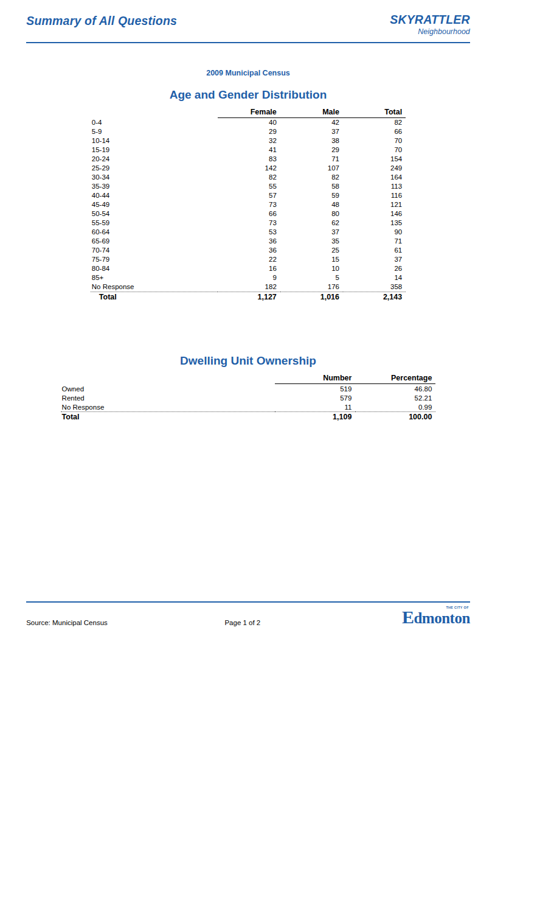Summary of All Questions
SKYRATTLER
Neighbourhood
2009 Municipal Census
Age and Gender Distribution
| | Female | Male | Total |
| --- | --- | --- | --- |
| 0-4 | 40 | 42 | 82 |
| 5-9 | 29 | 37 | 66 |
| 10-14 | 32 | 38 | 70 |
| 15-19 | 41 | 29 | 70 |
| 20-24 | 83 | 71 | 154 |
| 25-29 | 142 | 107 | 249 |
| 30-34 | 82 | 82 | 164 |
| 35-39 | 55 | 58 | 113 |
| 40-44 | 57 | 59 | 116 |
| 45-49 | 73 | 48 | 121 |
| 50-54 | 66 | 80 | 146 |
| 55-59 | 73 | 62 | 135 |
| 60-64 | 53 | 37 | 90 |
| 65-69 | 36 | 35 | 71 |
| 70-74 | 36 | 25 | 61 |
| 75-79 | 22 | 15 | 37 |
| 80-84 | 16 | 10 | 26 |
| 85+ | 9 | 5 | 14 |
| No Response | 182 | 176 | 358 |
| Total | 1,127 | 1,016 | 2,143 |
Dwelling Unit Ownership
| | Number | Percentage |
| --- | --- | --- |
| Owned | 519 | 46.80 |
| Rented | 579 | 52.21 |
| No Response | 11 | 0.99 |
| Total | 1,109 | 100.00 |
Source: Municipal Census
Page 1 of 2
THE CITY OF
Edmonton